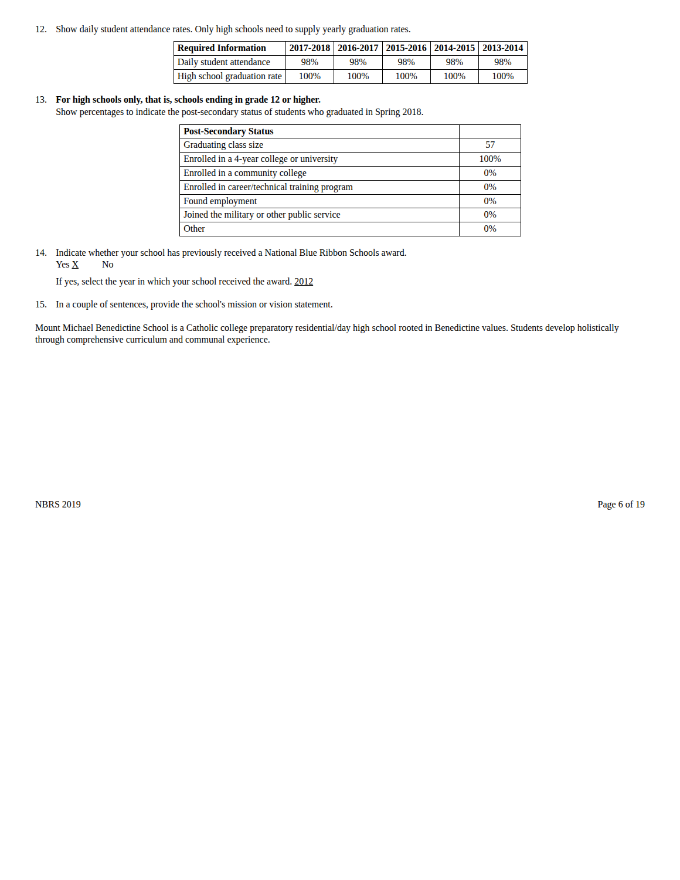12. Show daily student attendance rates. Only high schools need to supply yearly graduation rates.
| Required Information | 2017-2018 | 2016-2017 | 2015-2016 | 2014-2015 | 2013-2014 |
| --- | --- | --- | --- | --- | --- |
| Daily student attendance | 98% | 98% | 98% | 98% | 98% |
| High school graduation rate | 100% | 100% | 100% | 100% | 100% |
13. For high schools only, that is, schools ending in grade 12 or higher.
Show percentages to indicate the post-secondary status of students who graduated in Spring 2018.
| Post-Secondary Status | |
| Graduating class size | 57 |
| Enrolled in a 4-year college or university | 100% |
| Enrolled in a community college | 0% |
| Enrolled in career/technical training program | 0% |
| Found employment | 0% |
| Joined the military or other public service | 0% |
| Other | 0% |
14. Indicate whether your school has previously received a National Blue Ribbon Schools award.
Yes X No
If yes, select the year in which your school received the award. 2012
15. In a couple of sentences, provide the school's mission or vision statement.
Mount Michael Benedictine School is a Catholic college preparatory residential/day high school rooted in Benedictine values. Students develop holistically through comprehensive curriculum and communal experience.
NBRS 2019 Page 6 of 19